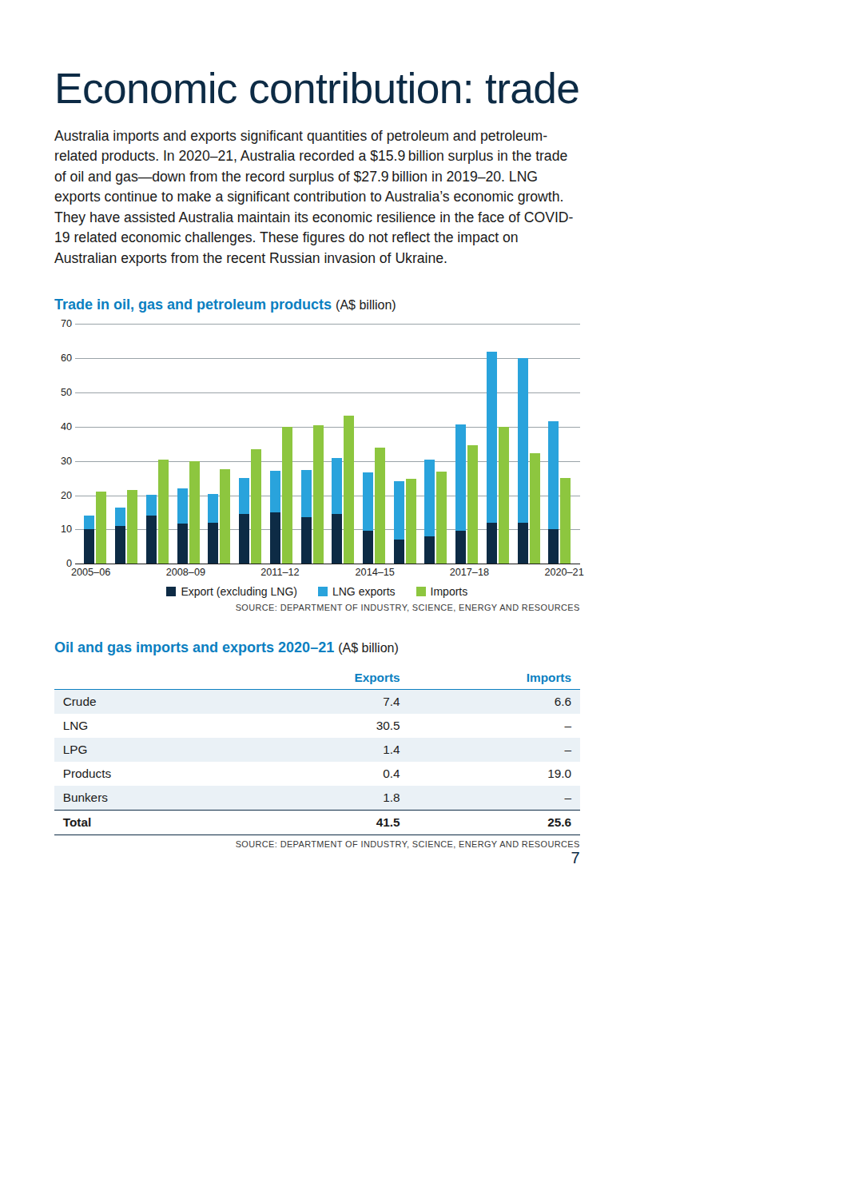Economic contribution: trade
Australia imports and exports significant quantities of petroleum and petroleum-related products. In 2020–21, Australia recorded a $15.9 billion surplus in the trade of oil and gas—down from the record surplus of $27.9 billion in 2019–20. LNG exports continue to make a significant contribution to Australia’s economic growth. They have assisted Australia maintain its economic resilience in the face of COVID-19 related economic challenges. These figures do not reflect the impact on Australian exports from the recent Russian invasion of Ukraine.
Trade in oil, gas and petroleum products (A$ billion)
70
60
50
40
30
20
10
0
2005–06 2008–09 2011–12 2014–15 2017–18 2020–21
Export (excluding LNG)
LNG exports
Imports
Source: Department of Industry, Science, Energy and Resources
Oil and gas imports and exports 2020–21 (A$ billion)
| | Exports | Imports |
| --- | --- | --- |
| Crude | 7.4 | 6.6 |
| LNG | 30.5 | – |
| LPG | 1.4 | – |
| Products | 0.4 | 19.0 |
| Bunkers | 1.8 | – |
| Total | 41.5 | 25.6 |
Source: Department of Industry, Science, Energy and Resources
7